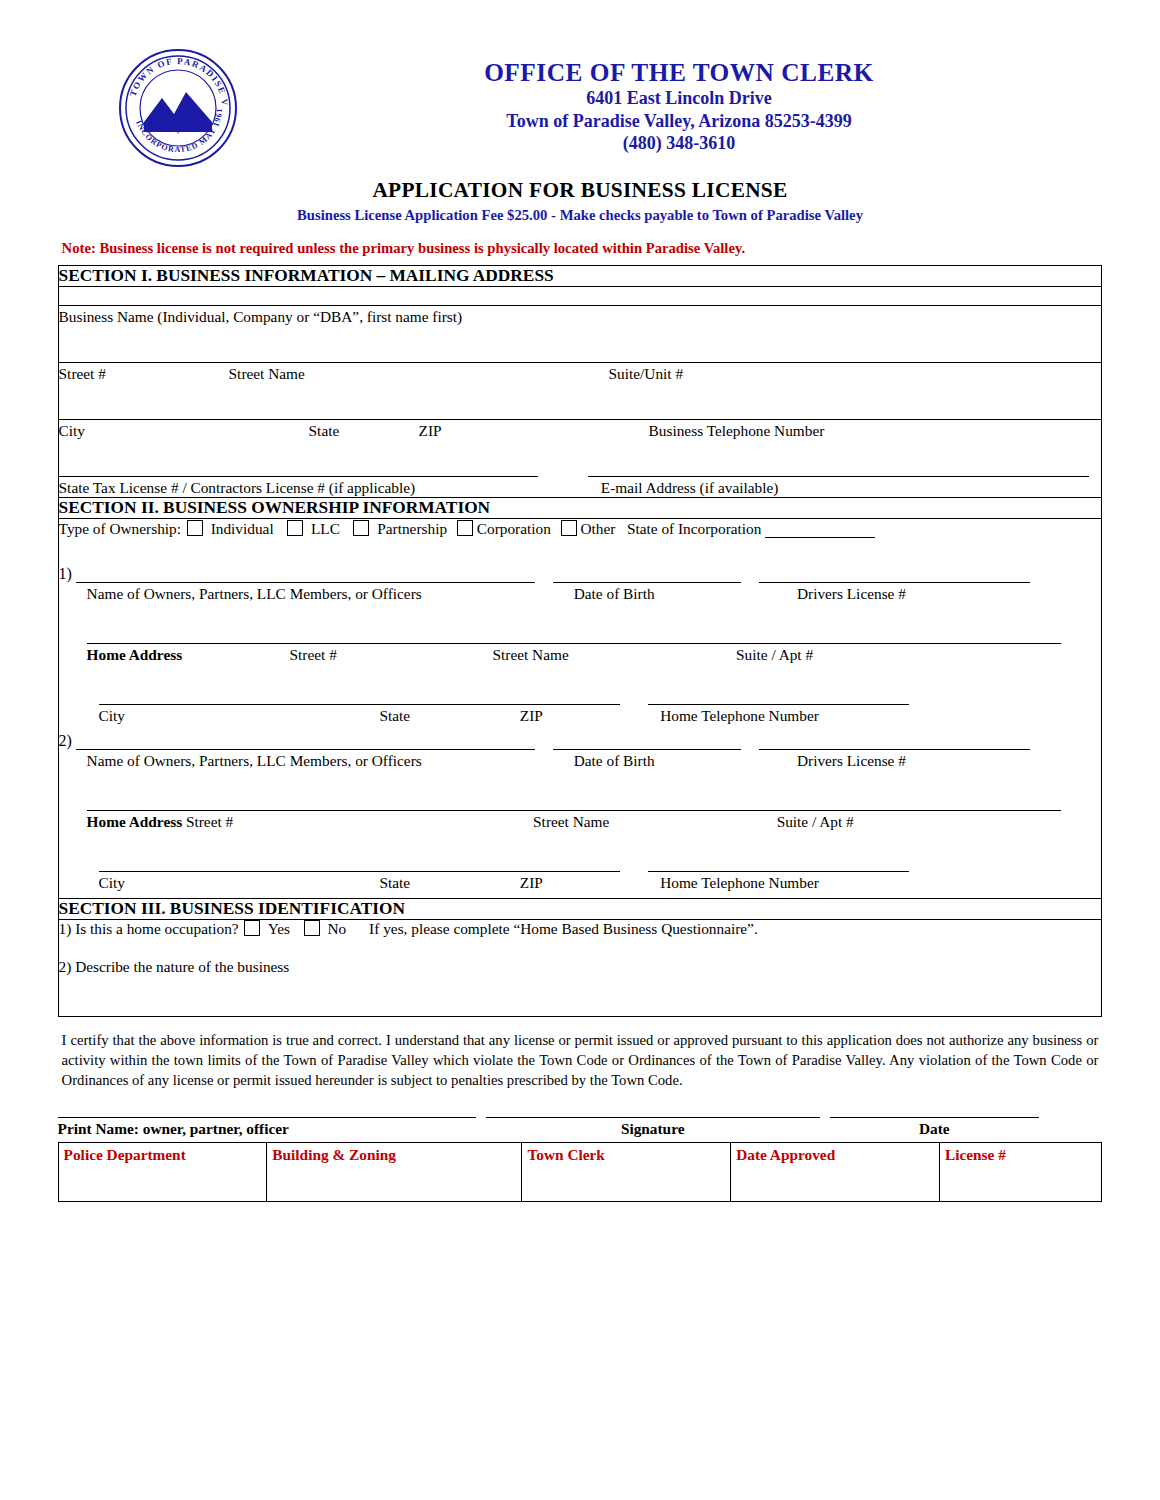TOWN OF PARADISE VALLEY INCORPORATED MAY 1961
OFFICE OF THE TOWN CLERK
6401 East Lincoln Drive
Town of Paradise Valley, Arizona 85253-4399
(480) 348-3610
APPLICATION FOR BUSINESS LICENSE
Business License Application Fee $25.00 - Make checks payable to Town of Paradise Valley
Note: Business license is not required unless the primary business is physically located within Paradise Valley.
| SECTION I. BUSINESS INFORMATION – MAILING ADDRESS |
| Business Name (Individual, Company or “DBA”, first name first) Street # Street Name Suite/Unit # City State ZIP Business Telephone Number State Tax License # / Contractors License # (if applicable) E-mail Address (if available) |
| SECTION II. BUSINESS OWNERSHIP INFORMATION |
| Type of Ownership: Individual LLC Partnership Corporation Other State of Incorporation 1) Name of Owners, Partners, LLC Members, or Officers Date of Birth Drivers License # Home Address Street # Street Name Suite / Apt # City State ZIP Home Telephone Number 2) Name of Owners, Partners, LLC Members, or Officers Date of Birth Drivers License # Home Address Street # Street Name Suite / Apt # City State ZIP Home Telephone Number |
| SECTION III. BUSINESS IDENTIFICATION |
| 1) Is this a home occupation? Yes No If yes, please complete “Home Based Business Questionnaire”. 2) Describe the nature of the business |
I certify that the above information is true and correct. I understand that any license or permit issued or approved pursuant to this application does not authorize any business or activity within the town limits of the Town of Paradise Valley which violate the Town Code or Ordinances of the Town of Paradise Valley. Any violation of the Town Code or Ordinances of any license or permit issued hereunder is subject to penalties prescribed by the Town Code.
Print Name: owner, partner, officer
Signature
Date
| Police Department | Building & Zoning | Town Clerk | Date Approved | License # |